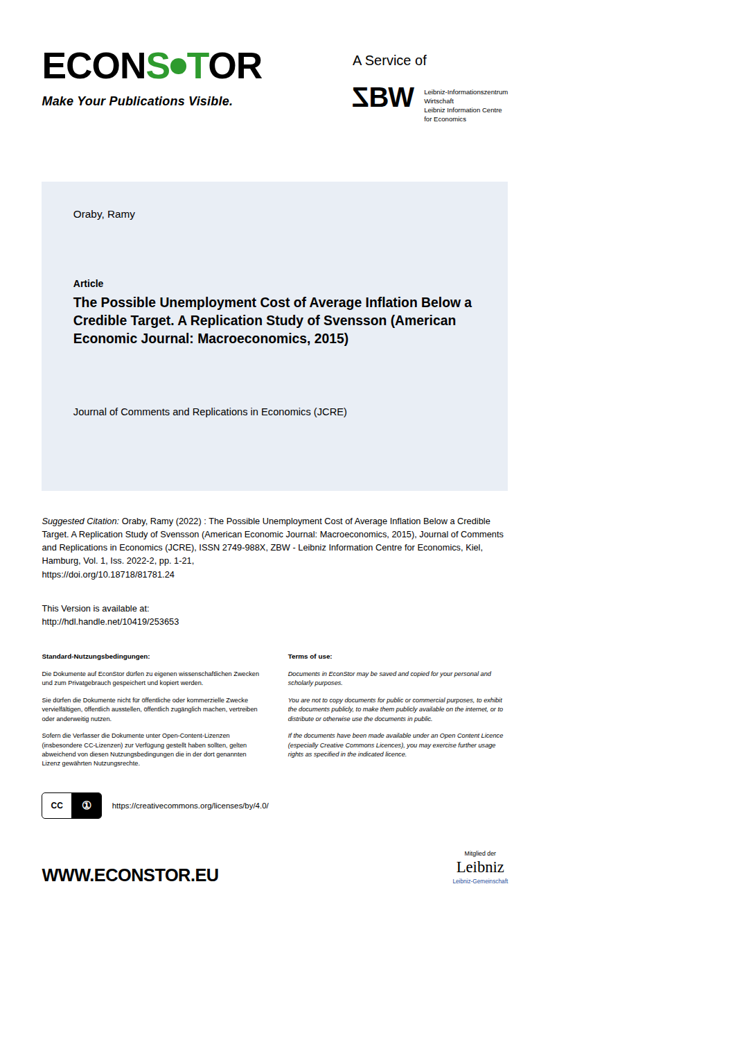ECONS TOR
Make Your Publications Visible.
A Service of
ZBW
Leibniz-Informationszentrum
Wirtschaft
Leibniz Information Centre
for Economics
Oraby, Ramy
Article
The Possible Unemployment Cost of Average Inflation Below a Credible Target. A Replication Study of Svensson (American Economic Journal: Macroeconomics, 2015)
Journal of Comments and Replications in Economics (JCRE)
Suggested Citation: Oraby, Ramy (2022) : The Possible Unemployment Cost of Average Inflation Below a Credible Target. A Replication Study of Svensson (American Economic Journal: Macroeconomics, 2015), Journal of Comments and Replications in Economics (JCRE), ISSN 2749-988X, ZBW - Leibniz Information Centre for Economics, Kiel, Hamburg, Vol. 1, Iss. 2022-2, pp. 1-21,
https://doi.org/10.18718/81781.24
This Version is available at:
http://hdl.handle.net/10419/253653
Standard-Nutzungsbedingungen:
Die Dokumente auf EconStor dürfen zu eigenen wissenschaftlichen Zwecken und zum Privatgebrauch gespeichert und kopiert werden.
Sie dürfen die Dokumente nicht für öffentliche oder kommerzielle Zwecke vervielfältigen, öffentlich ausstellen, öffentlich zugänglich machen, vertreiben oder anderweitig nutzen.
Sofern die Verfasser die Dokumente unter Open-Content-Lizenzen (insbesondere CC-Lizenzen) zur Verfügung gestellt haben sollten, gelten abweichend von diesen Nutzungsbedingungen die in der dort genannten Lizenz gewährten Nutzungsrechte.
Terms of use:
Documents in EconStor may be saved and copied for your personal and scholarly purposes.
You are not to copy documents for public or commercial purposes, to exhibit the documents publicly, to make them publicly available on the internet, or to distribute or otherwise use the documents in public.
If the documents have been made available under an Open Content Licence (especially Creative Commons Licences), you may exercise further usage rights as specified in the indicated licence.
CC ① https://creativecommons.org/licenses/by/4.0/
WWW.ECONSTOR.EU
Mitglied der Leibniz Leibniz-Gemeinschaft